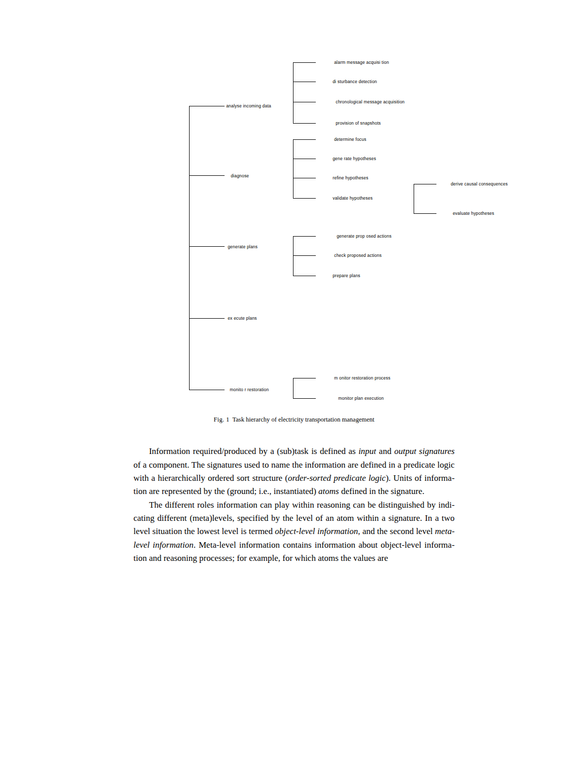analyse incoming data
diagnose
generate plans
ex ecute plans
monito r restoration
alarm message acquisi tion
di sturbance detection
chronological message acquisition
provision of snapshots
determine focus
gene rate hypotheses
refine hypotheses
validate hypotheses
derive causal consequences
evaluate hypotheses
generate prop osed actions
check proposed actions
prepare plans
m onitor restoration process
monitor plan execution
Fig. 1 Task hierarchy of electricity transportation management
Information required/produced by a (sub)task is defined as input and output signatures of a component. The signatures used to name the information are defined in a predicate logic with a hierarchically ordered sort structure (order-sorted predicate logic). Units of information are represented by the (ground; i.e., instantiated) atoms defined in the signature.
The different roles information can play within reasoning can be distinguished by indicating different (meta)levels, specified by the level of an atom within a signature. In a two level situation the lowest level is termed object-level information, and the second level meta-level information. Meta-level information contains information about object-level information and reasoning processes; for example, for which atoms the values are